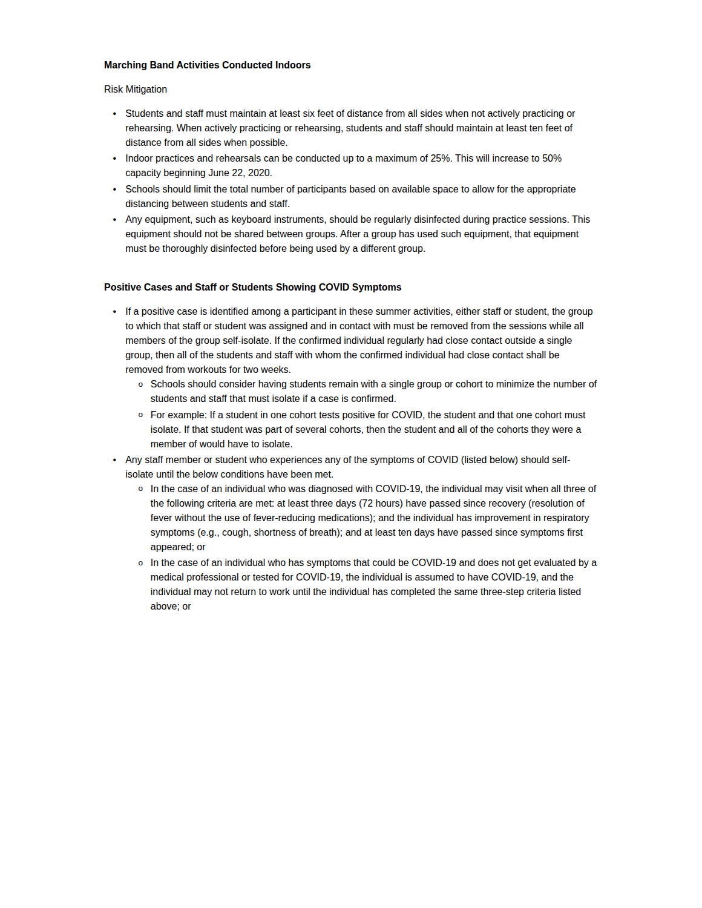Marching Band Activities Conducted Indoors
Risk Mitigation
Students and staff must maintain at least six feet of distance from all sides when not actively practicing or rehearsing. When actively practicing or rehearsing, students and staff should maintain at least ten feet of distance from all sides when possible.
Indoor practices and rehearsals can be conducted up to a maximum of 25%. This will increase to 50% capacity beginning June 22, 2020.
Schools should limit the total number of participants based on available space to allow for the appropriate distancing between students and staff.
Any equipment, such as keyboard instruments, should be regularly disinfected during practice sessions. This equipment should not be shared between groups. After a group has used such equipment, that equipment must be thoroughly disinfected before being used by a different group.
Positive Cases and Staff or Students Showing COVID Symptoms
If a positive case is identified among a participant in these summer activities, either staff or student, the group to which that staff or student was assigned and in contact with must be removed from the sessions while all members of the group self-isolate. If the confirmed individual regularly had close contact outside a single group, then all of the students and staff with whom the confirmed individual had close contact shall be removed from workouts for two weeks.
Schools should consider having students remain with a single group or cohort to minimize the number of students and staff that must isolate if a case is confirmed.
For example: If a student in one cohort tests positive for COVID, the student and that one cohort must isolate. If that student was part of several cohorts, then the student and all of the cohorts they were a member of would have to isolate.
Any staff member or student who experiences any of the symptoms of COVID (listed below) should self-isolate until the below conditions have been met.
In the case of an individual who was diagnosed with COVID-19, the individual may visit when all three of the following criteria are met: at least three days (72 hours) have passed since recovery (resolution of fever without the use of fever-reducing medications); and the individual has improvement in respiratory symptoms (e.g., cough, shortness of breath); and at least ten days have passed since symptoms first appeared; or
In the case of an individual who has symptoms that could be COVID-19 and does not get evaluated by a medical professional or tested for COVID-19, the individual is assumed to have COVID-19, and the individual may not return to work until the individual has completed the same three-step criteria listed above; or